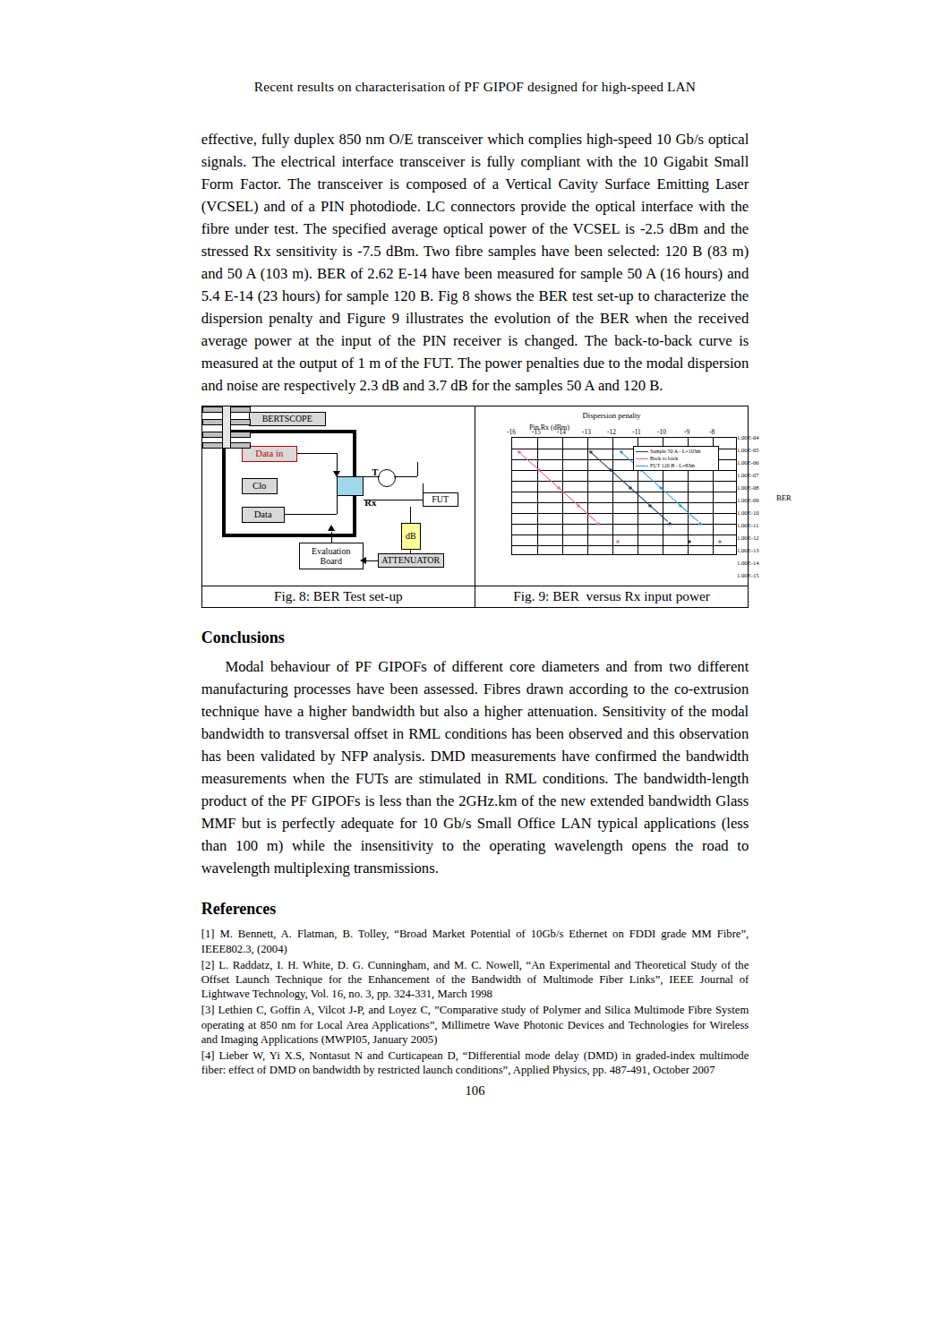Recent results on characterisation of PF GIPOF designed for high-speed LAN
effective, fully duplex 850 nm O/E transceiver which complies high-speed 10 Gb/s optical signals. The electrical interface transceiver is fully compliant with the 10 Gigabit Small Form Factor. The transceiver is composed of a Vertical Cavity Surface Emitting Laser (VCSEL) and of a PIN photodiode. LC connectors provide the optical interface with the fibre under test. The specified average optical power of the VCSEL is -2.5 dBm and the stressed Rx sensitivity is -7.5 dBm. Two fibre samples have been selected: 120 B (83 m) and 50 A (103 m). BER of 2.62 E-14 have been measured for sample 50 A (16 hours) and 5.4 E-14 (23 hours) for sample 120 B. Fig 8 shows the BER test set-up to characterize the dispersion penalty and Figure 9 illustrates the evolution of the BER when the received average power at the input of the PIN receiver is changed. The back-to-back curve is measured at the output of 1 m of the FUT. The power penalties due to the modal dispersion and noise are respectively 2.3 dB and 3.7 dB for the samples 50 A and 120 B.
| BERTSCOPE Data in Clo Data T Rx FUT Evaluation Board ATTENUATOR dB | Dispersion penalty Pin Rx (dBm) -16 -15 -14 -13 -12 -11 -10 -9 -8 Sample 50 A - L=103m Back to back FUT 120 B - L=83m 1.00E-04 1.00E-05 1.00E-06 1.00E-07 1.00E-08 1.00E-09 1.00E-10 1.00E-11 1.00E-12 1.00E-13 1.00E-14 1.00E-15 BER |
| Fig. 8: BER Test set-up | Fig. 9: BER versus Rx input power |
Conclusions
Modal behaviour of PF GIPOFs of different core diameters and from two different manufacturing processes have been assessed. Fibres drawn according to the co-extrusion technique have a higher bandwidth but also a higher attenuation. Sensitivity of the modal bandwidth to transversal offset in RML conditions has been observed and this observation has been validated by NFP analysis. DMD measurements have confirmed the bandwidth measurements when the FUTs are stimulated in RML conditions. The bandwidth-length product of the PF GIPOFs is less than the 2GHz.km of the new extended bandwidth Glass MMF but is perfectly adequate for 10 Gb/s Small Office LAN typical applications (less than 100 m) while the insensitivity to the operating wavelength opens the road to wavelength multiplexing transmissions.
References
[1] M. Bennett, A. Flatman, B. Tolley, “Broad Market Potential of 10Gb/s Ethernet on FDDI grade MM Fibre”, IEEE802.3, (2004)
[2] L. Raddatz, I. H. White, D. G. Cunningham, and M. C. Nowell, “An Experimental and Theoretical Study of the Offset Launch Technique for the Enhancement of the Bandwidth of Multimode Fiber Links”, IEEE Journal of Lightwave Technology, Vol. 16, no. 3, pp. 324-331, March 1998
[3] Lethien C, Goffin A, Vilcot J-P, and Loyez C, ”Comparative study of Polymer and Silica Multimode Fibre System operating at 850 nm for Local Area Applications”, Millimetre Wave Photonic Devices and Technologies for Wireless and Imaging Applications (MWPI05, January 2005)
[4] Lieber W, Yi X.S, Nontasut N and Curticapean D, “Differential mode delay (DMD) in graded-index multimode fiber: effect of DMD on bandwidth by restricted launch conditions”, Applied Physics, pp. 487-491, October 2007
106